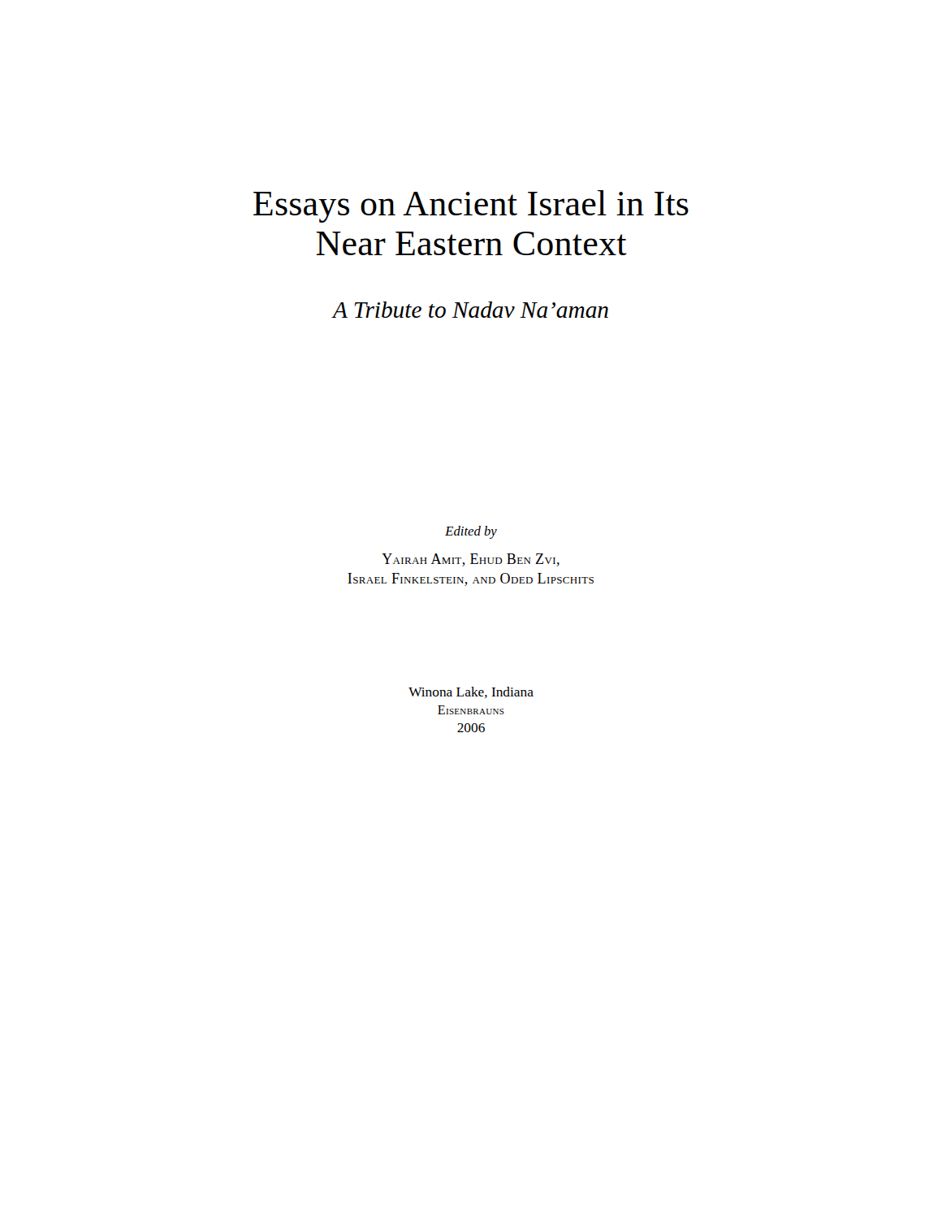Essays on Ancient Israel in Its Near Eastern Context
A Tribute to Nadav Na’aman
Edited by
Yairah Amit, Ehud Ben Zvi, Israel Finkelstein, and Oded Lipschits
Winona Lake, Indiana Eisenbrauns 2006